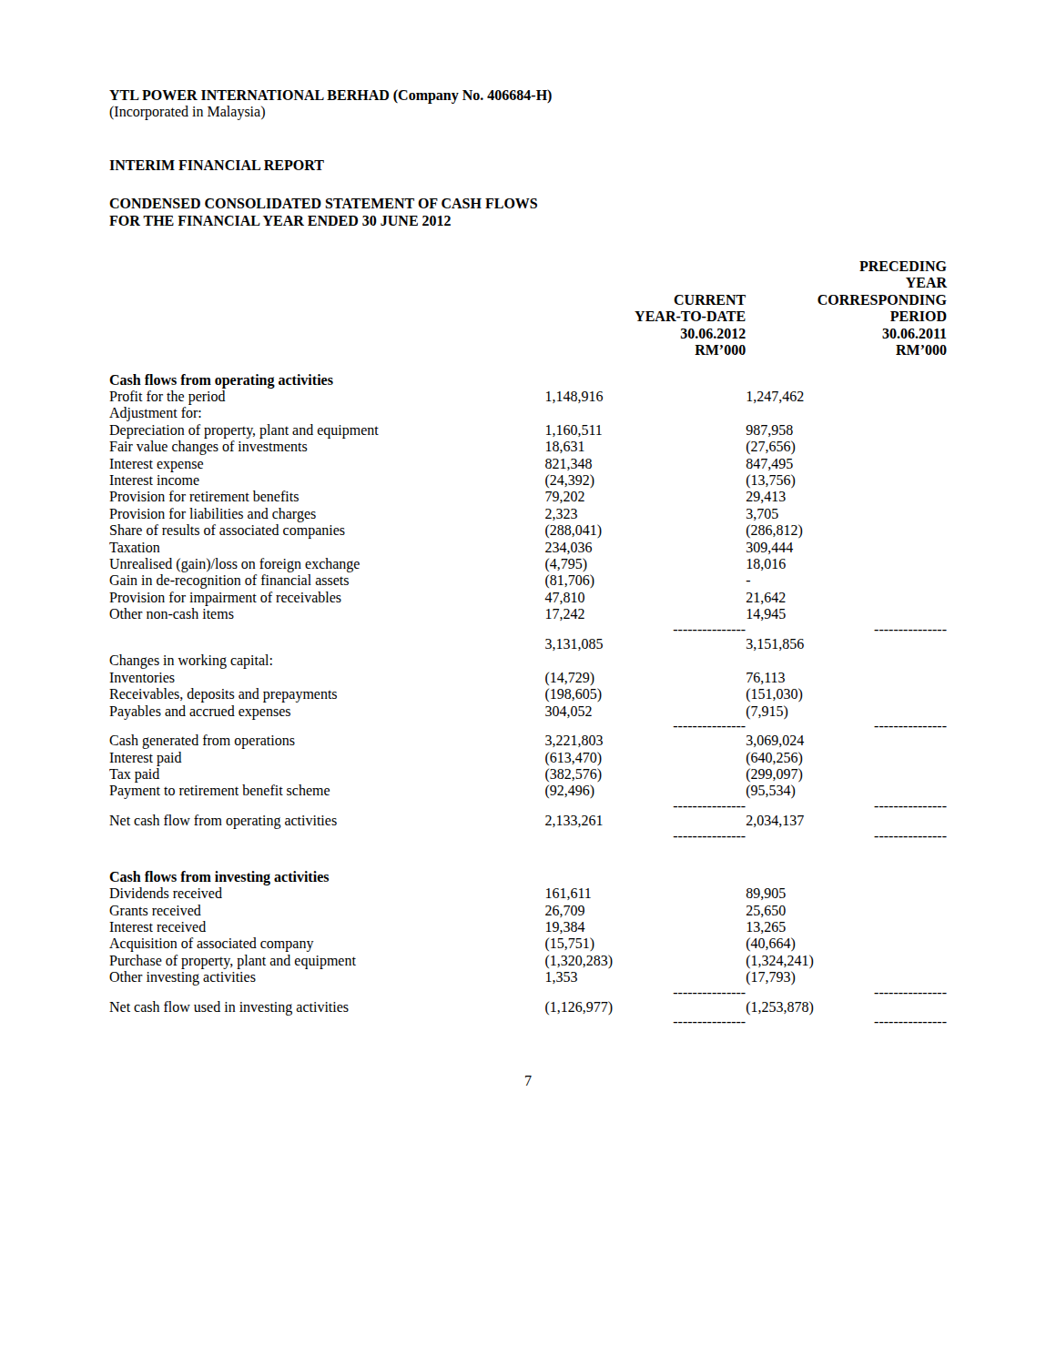YTL POWER INTERNATIONAL BERHAD (Company No. 406684-H)
(Incorporated in Malaysia)
INTERIM FINANCIAL REPORT
CONDENSED CONSOLIDATED STATEMENT OF CASH FLOWS
FOR THE FINANCIAL YEAR ENDED 30 JUNE 2012
| | | PRECEDING |
| --- | --- | --- |
| | | YEAR |
| | CURRENT | CORRESPONDING |
| | YEAR-TO-DATE | PERIOD |
| | 30.06.2012 | 30.06.2011 |
| | RM’000 | RM’000 |
| Cash flows from operating activities | | |
| Profit for the period | 1,148,916 | 1,247,462 |
| Adjustment for: | | |
| Depreciation of property, plant and equipment | 1,160,511 | 987,958 |
| Fair value changes of investments | 18,631 | (27,656) |
| Interest expense | 821,348 | 847,495 |
| Interest income | (24,392) | (13,756) |
| Provision for retirement benefits | 79,202 | 29,413 |
| Provision for liabilities and charges | 2,323 | 3,705 |
| Share of results of associated companies | (288,041) | (286,812) |
| Taxation | 234,036 | 309,444 |
| Unrealised (gain)/loss on foreign exchange | (4,795) | 18,016 |
| Gain in de-recognition of financial assets | (81,706) | - |
| Provision for impairment of receivables | 47,810 | 21,642 |
| Other non-cash items | 17,242 | 14,945 |
| | --------------- | --------------- |
| | 3,131,085 | 3,151,856 |
| Changes in working capital: | | |
| Inventories | (14,729) | 76,113 |
| Receivables, deposits and prepayments | (198,605) | (151,030) |
| Payables and accrued expenses | 304,052 | (7,915) |
| | --------------- | --------------- |
| Cash generated from operations | 3,221,803 | 3,069,024 |
| Interest paid | (613,470) | (640,256) |
| Tax paid | (382,576) | (299,097) |
| Payment to retirement benefit scheme | (92,496) | (95,534) |
| | --------------- | --------------- |
| Net cash flow from operating activities | 2,133,261 | 2,034,137 |
| | --------------- | --------------- |
| Cash flows from investing activities | | |
| Dividends received | 161,611 | 89,905 |
| Grants received | 26,709 | 25,650 |
| Interest received | 19,384 | 13,265 |
| Acquisition of associated company | (15,751) | (40,664) |
| Purchase of property, plant and equipment | (1,320,283) | (1,324,241) |
| Other investing activities | 1,353 | (17,793) |
| | --------------- | --------------- |
| Net cash flow used in investing activities | (1,126,977) | (1,253,878) |
| | --------------- | --------------- |
7